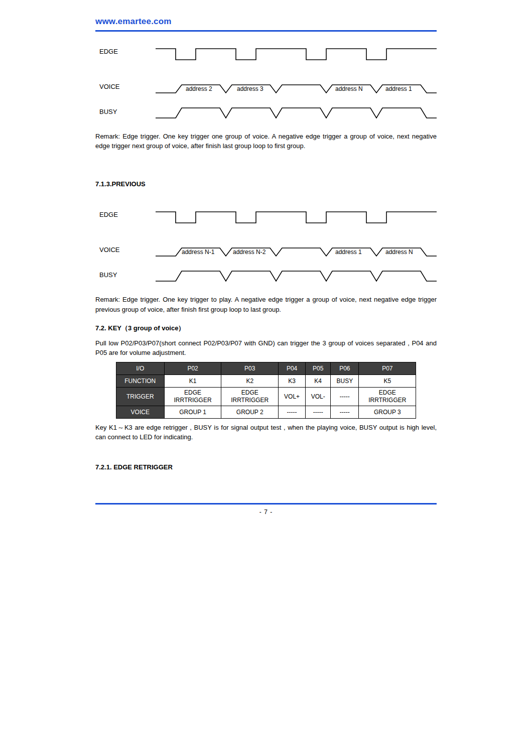www.emartee.com
EDGE VOICE address 2 address 3 address N address 1 BUSY
Remark: Edge trigger. One key trigger one group of voice. A negative edge trigger a group of voice, next negative edge trigger next group of voice, after finish last group loop to first group.
7.1.3.PREVIOUS
EDGE VOICE address N-1 address N-2 address 1 address N BUSY
Remark: Edge trigger. One key trigger to play. A negative edge trigger a group of voice, next negative edge trigger previous group of voice, after finish first group loop to last group.
7.2. KEY（3 group of voice）
Pull low P02/P03/P07(short connect P02/P03/P07 with GND) can trigger the 3 group of voices separated , P04 and P05 are for volume adjustment.
| I/O | P02 | P03 | P04 | P05 | P06 | P07 |
| --- | --- | --- | --- | --- | --- | --- |
| FUNCTION | K1 | K2 | K3 | K4 | BUSY | K5 |
| TRIGGER | EDGE IRRTRIGGER | EDGE IRRTRIGGER | VOL+ | VOL- | ----- | EDGE IRRTRIGGER |
| VOICE | GROUP 1 | GROUP 2 | ----- | ----- | ----- | GROUP 3 |
Key K1～K3 are edge retrigger , BUSY is for signal output test , when the playing voice, BUSY output is high level, can connect to LED for indicating.
7.2.1. EDGE RETRIGGER
- 7 -